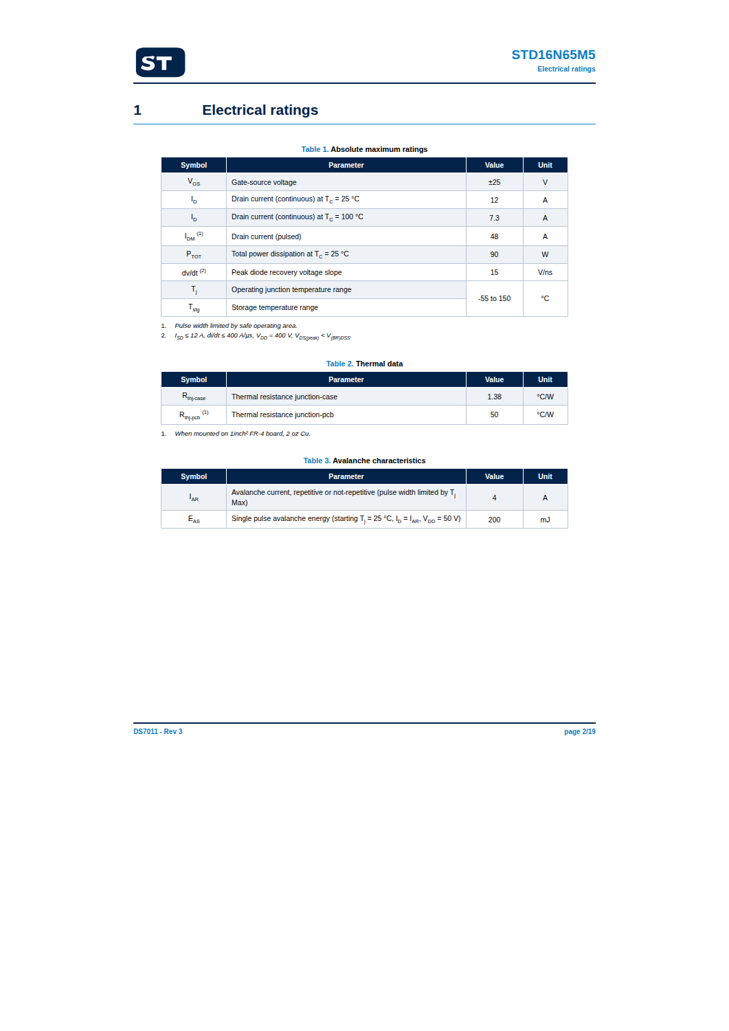STD16N65M5
Electrical ratings
1 Electrical ratings
Table 1. Absolute maximum ratings
| Symbol | Parameter | Value | Unit |
| --- | --- | --- | --- |
| V GS | Gate-source voltage | ±25 | V |
| I D | Drain current (continuous) at T C = 25 °C | 12 | A |
| I D | Drain current (continuous) at T C = 100 °C | 7.3 | A |
| I DM (1) | Drain current (pulsed) | 48 | A |
| P TOT | Total power dissipation at T C = 25 °C | 90 | W |
| dv/dt (2) | Peak diode recovery voltage slope | 15 | V/ns |
| T j | Operating junction temperature range | -55 to 150 | °C |
| T stg | Storage temperature range |
1. Pulse width limited by safe operating area.
2. ISD ≤ 12 A, di/dt ≤ 400 A/µs, VDD = 400 V, VDS(peak) < V(BR)DSS.
Table 2. Thermal data
| Symbol | Parameter | Value | Unit |
| --- | --- | --- | --- |
| R thj-case | Thermal resistance junction-case | 1.38 | °C/W |
| R thj-pcb (1) | Thermal resistance junction-pcb | 50 | °C/W |
1. When mounted on 1inch² FR-4 board, 2 oz Cu.
Table 3. Avalanche characteristics
| Symbol | Parameter | Value | Unit |
| --- | --- | --- | --- |
| I AR | Avalanche current, repetitive or not-repetitive (pulse width limited by T j Max) | 4 | A |
| E AS | Single pulse avalanche energy (starting T j = 25 °C, I D = I AR , V DD = 50 V) | 200 | mJ |
DS7011 - Rev 3
page 2/19